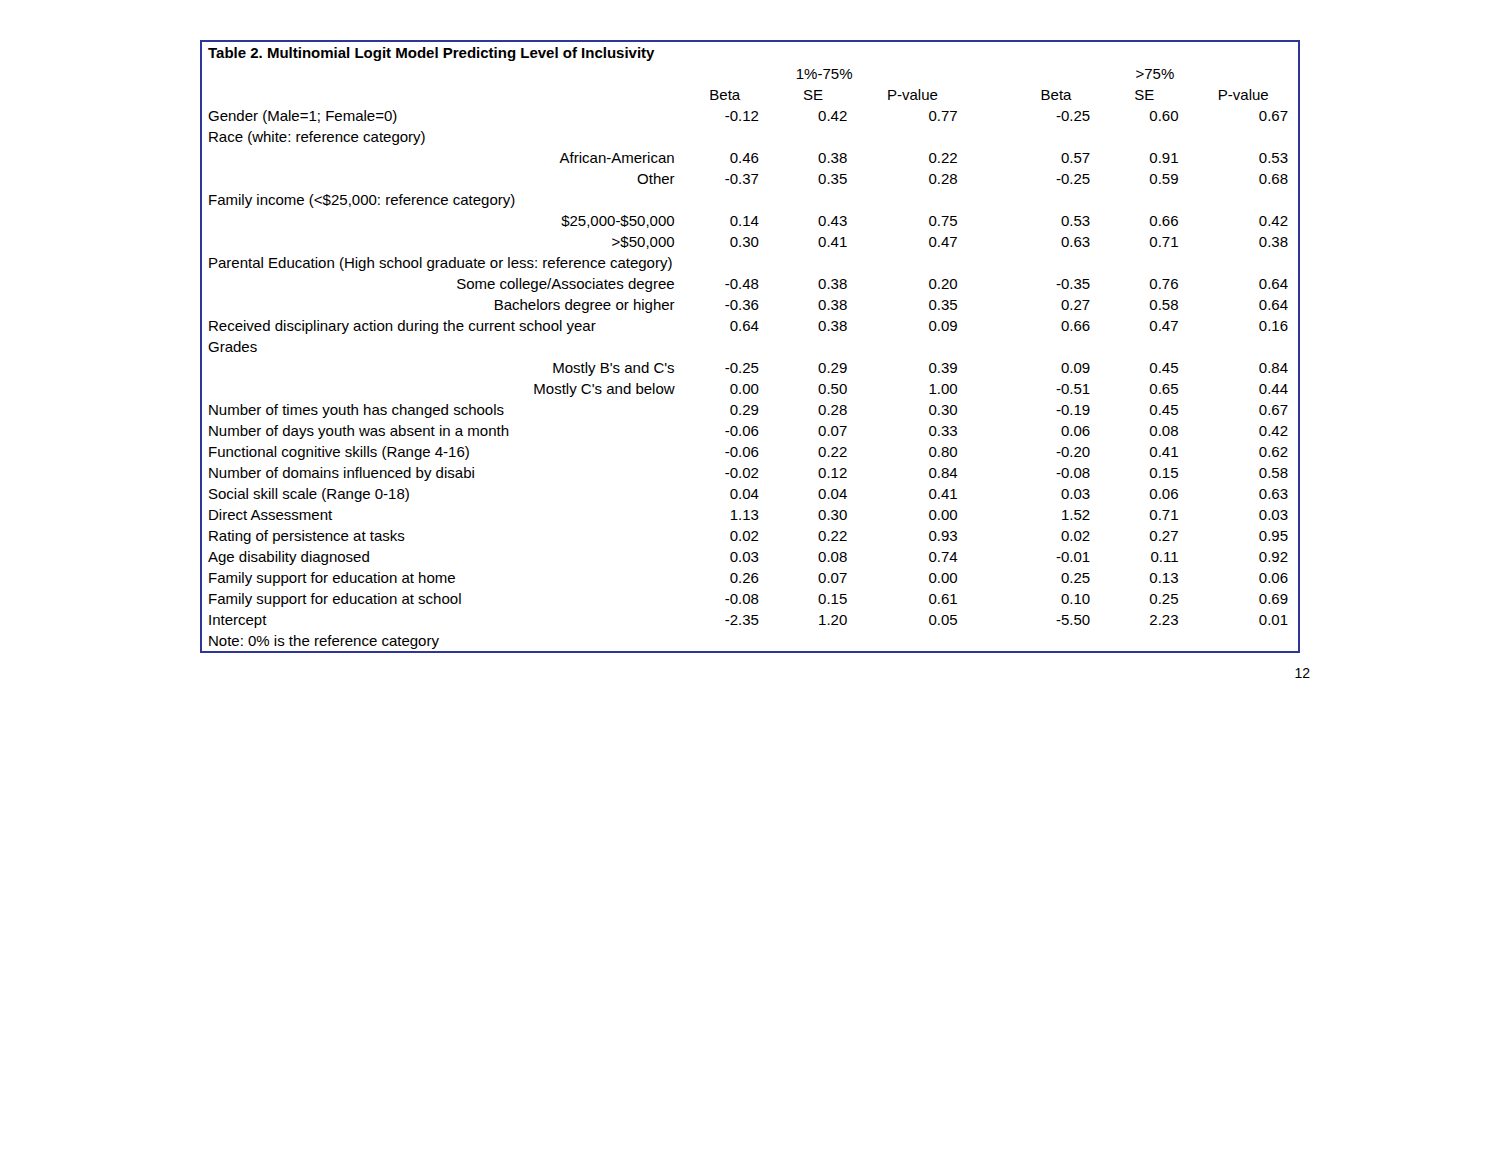| Table 2. Multinomial Logit Model Predicting Level of Inclusivity | | | | |
| | 1%-75% | | >75% |
| | Beta | SE | P-value | | Beta | SE | P-value |
| Gender (Male=1; Female=0) | -0.12 | 0.42 | 0.77 | | -0.25 | 0.60 | 0.67 |
| Race (white: reference category) | | | | | | | |
| African-American | 0.46 | 0.38 | 0.22 | | 0.57 | 0.91 | 0.53 |
| Other | -0.37 | 0.35 | 0.28 | | -0.25 | 0.59 | 0.68 |
| Family income (<$25,000: reference category) | | | | | | | |
| $25,000-$50,000 | 0.14 | 0.43 | 0.75 | | 0.53 | 0.66 | 0.42 |
| >$50,000 | 0.30 | 0.41 | 0.47 | | 0.63 | 0.71 | 0.38 |
| Parental Education (High school graduate or less: reference category) | | | | | | | |
| Some college/Associates degree | -0.48 | 0.38 | 0.20 | | -0.35 | 0.76 | 0.64 |
| Bachelors degree or higher | -0.36 | 0.38 | 0.35 | | 0.27 | 0.58 | 0.64 |
| Received disciplinary action during the current school year | 0.64 | 0.38 | 0.09 | | 0.66 | 0.47 | 0.16 |
| Grades | | | | | | | |
| Mostly B's and C's | -0.25 | 0.29 | 0.39 | | 0.09 | 0.45 | 0.84 |
| Mostly C's and below | 0.00 | 0.50 | 1.00 | | -0.51 | 0.65 | 0.44 |
| Number of times youth has changed schools | 0.29 | 0.28 | 0.30 | | -0.19 | 0.45 | 0.67 |
| Number of days youth was absent in a month | -0.06 | 0.07 | 0.33 | | 0.06 | 0.08 | 0.42 |
| Functional cognitive skills (Range 4-16) | -0.06 | 0.22 | 0.80 | | -0.20 | 0.41 | 0.62 |
| Number of domains influenced by disabi | -0.02 | 0.12 | 0.84 | | -0.08 | 0.15 | 0.58 |
| Social skill scale (Range 0-18) | 0.04 | 0.04 | 0.41 | | 0.03 | 0.06 | 0.63 |
| Direct Assessment | 1.13 | 0.30 | 0.00 | | 1.52 | 0.71 | 0.03 |
| Rating of persistence at tasks | 0.02 | 0.22 | 0.93 | | 0.02 | 0.27 | 0.95 |
| Age disability diagnosed | 0.03 | 0.08 | 0.74 | | -0.01 | 0.11 | 0.92 |
| Family support for education at home | 0.26 | 0.07 | 0.00 | | 0.25 | 0.13 | 0.06 |
| Family support for education at school | -0.08 | 0.15 | 0.61 | | 0.10 | 0.25 | 0.69 |
| Intercept | -2.35 | 1.20 | 0.05 | | -5.50 | 2.23 | 0.01 |
| Note: 0% is the reference category | | | | |
12